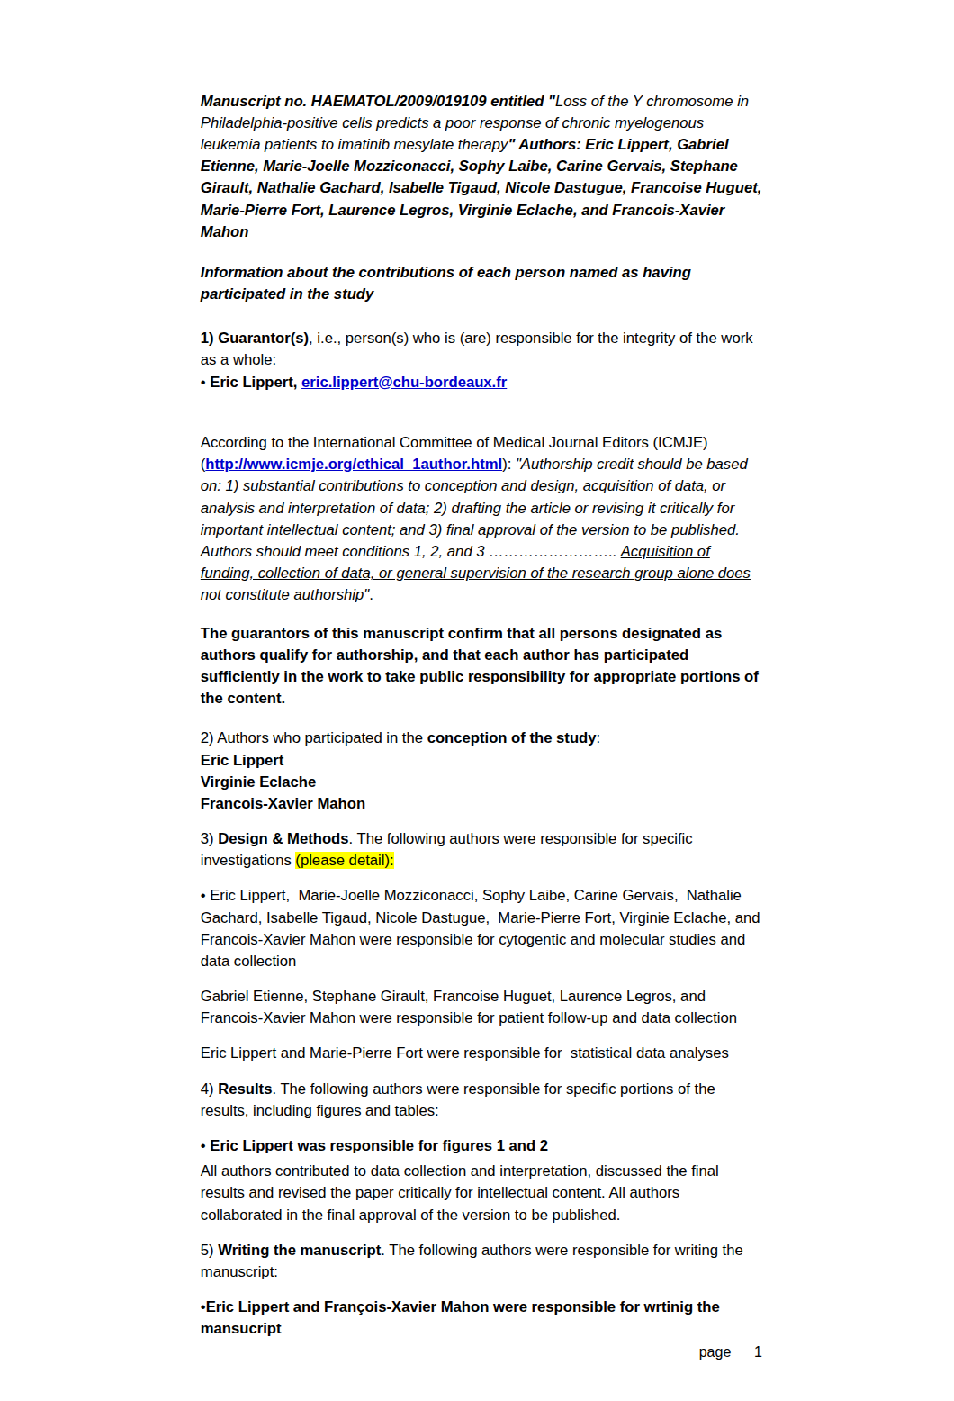Manuscript no. HAEMATOL/2009/019109 entitled "Loss of the Y chromosome in Philadelphia-positive cells predicts a poor response of chronic myelogenous leukemia patients to imatinib mesylate therapy" Authors: Eric Lippert, Gabriel Etienne, Marie-Joelle Mozziconacci, Sophy Laibe, Carine Gervais, Stephane Girault, Nathalie Gachard, Isabelle Tigaud, Nicole Dastugue, Francoise Huguet, Marie-Pierre Fort, Laurence Legros, Virginie Eclache, and Francois-Xavier Mahon
Information about the contributions of each person named as having participated in the study
1) Guarantor(s), i.e., person(s) who is (are) responsible for the integrity of the work as a whole:
• Eric Lippert, eric.lippert@chu-bordeaux.fr
According to the International Committee of Medical Journal Editors (ICMJE) (http://www.icmje.org/ethical_1author.html): "Authorship credit should be based on: 1) substantial contributions to conception and design, acquisition of data, or analysis and interpretation of data; 2) drafting the article or revising it critically for important intellectual content; and 3) final approval of the version to be published. Authors should meet conditions 1, 2, and 3 …………………….. Acquisition of funding, collection of data, or general supervision of the research group alone does not constitute authorship".
The guarantors of this manuscript confirm that all persons designated as authors qualify for authorship, and that each author has participated sufficiently in the work to take public responsibility for appropriate portions of the content.
2) Authors who participated in the conception of the study:
Eric Lippert
Virginie Eclache
Francois-Xavier Mahon
3) Design & Methods. The following authors were responsible for specific investigations (please detail):
• Eric Lippert, Marie-Joelle Mozziconacci, Sophy Laibe, Carine Gervais, Nathalie Gachard, Isabelle Tigaud, Nicole Dastugue, Marie-Pierre Fort, Virginie Eclache, and Francois-Xavier Mahon were responsible for cytogentic and molecular studies and data collection
Gabriel Etienne, Stephane Girault, Francoise Huguet, Laurence Legros, and Francois-Xavier Mahon were responsible for patient follow-up and data collection
Eric Lippert and Marie-Pierre Fort were responsible for statistical data analyses
4) Results. The following authors were responsible for specific portions of the results, including figures and tables:
• Eric Lippert was responsible for figures 1 and 2
All authors contributed to data collection and interpretation, discussed the final results and revised the paper critically for intellectual content. All authors collaborated in the final approval of the version to be published.
5) Writing the manuscript. The following authors were responsible for writing the manuscript:
•Eric Lippert and François-Xavier Mahon were responsible for wrtinig the mansucript
page1